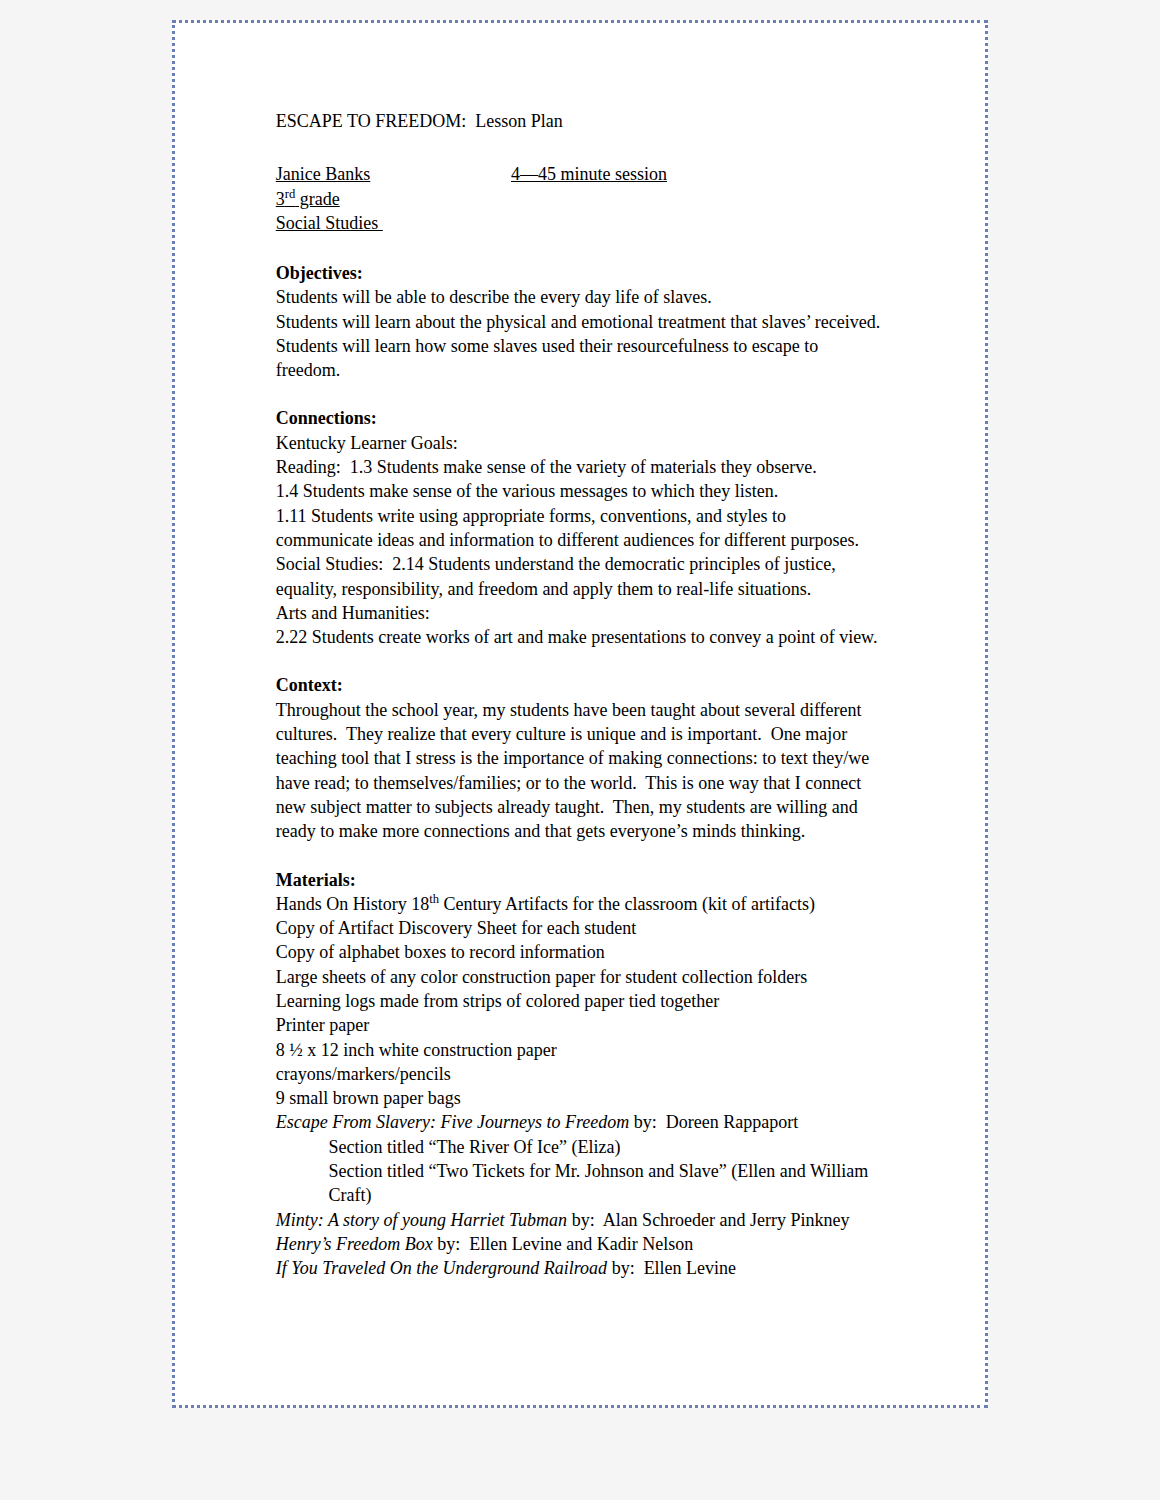ESCAPE TO FREEDOM: Lesson Plan
Janice Banks 4—45 minute session
3rd grade
Social Studies
Objectives:
Students will be able to describe the every day life of slaves.
Students will learn about the physical and emotional treatment that slaves’ received.
Students will learn how some slaves used their resourcefulness to escape to freedom.
Connections:
Kentucky Learner Goals:
Reading: 1.3 Students make sense of the variety of materials they observe.
1.4 Students make sense of the various messages to which they listen.
1.11 Students write using appropriate forms, conventions, and styles to communicate ideas and information to different audiences for different purposes.
Social Studies: 2.14 Students understand the democratic principles of justice, equality, responsibility, and freedom and apply them to real-life situations.
Arts and Humanities:
2.22 Students create works of art and make presentations to convey a point of view.
Context:
Throughout the school year, my students have been taught about several different cultures. They realize that every culture is unique and is important. One major teaching tool that I stress is the importance of making connections: to text they/we have read; to themselves/families; or to the world. This is one way that I connect new subject matter to subjects already taught. Then, my students are willing and ready to make more connections and that gets everyone’s minds thinking.
Materials:
Hands On History 18th Century Artifacts for the classroom (kit of artifacts)
Copy of Artifact Discovery Sheet for each student
Copy of alphabet boxes to record information
Large sheets of any color construction paper for student collection folders
Learning logs made from strips of colored paper tied together
Printer paper
8 ½ x 12 inch white construction paper
crayons/markers/pencils
9 small brown paper bags
Escape From Slavery: Five Journeys to Freedom by: Doreen Rappaport
Section titled “The River Of Ice” (Eliza)
Section titled “Two Tickets for Mr. Johnson and Slave” (Ellen and William Craft)
Minty: A story of young Harriet Tubman by: Alan Schroeder and Jerry Pinkney
Henry’s Freedom Box by: Ellen Levine and Kadir Nelson
If You Traveled On the Underground Railroad by: Ellen Levine